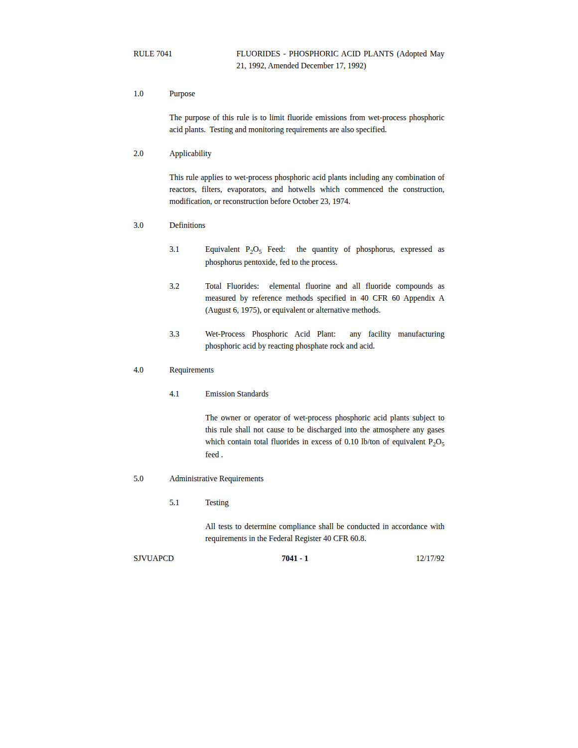RULE 7041
FLUORIDES - PHOSPHORIC ACID PLANTS (Adopted May 21, 1992, Amended December 17, 1992)
1.0
Purpose
The purpose of this rule is to limit fluoride emissions from wet-process phosphoric acid plants. Testing and monitoring requirements are also specified.
2.0
Applicability
This rule applies to wet-process phosphoric acid plants including any combination of reactors, filters, evaporators, and hotwells which commenced the construction, modification, or reconstruction before October 23, 1974.
3.0
Definitions
3.1
Equivalent P2O5 Feed: the quantity of phosphorus, expressed as phosphorus pentoxide, fed to the process.
3.2
Total Fluorides: elemental fluorine and all fluoride compounds as measured by reference methods specified in 40 CFR 60 Appendix A (August 6, 1975), or equivalent or alternative methods.
3.3
Wet-Process Phosphoric Acid Plant: any facility manufacturing phosphoric acid by reacting phosphate rock and acid.
4.0
Requirements
4.1
Emission Standards
The owner or operator of wet-process phosphoric acid plants subject to this rule shall not cause to be discharged into the atmosphere any gases which contain total fluorides in excess of 0.10 lb/ton of equivalent P2O5 feed .
5.0
Administrative Requirements
5.1
Testing
All tests to determine compliance shall be conducted in accordance with requirements in the Federal Register 40 CFR 60.8.
SJVUAPCD
7041 - 1
12/17/92